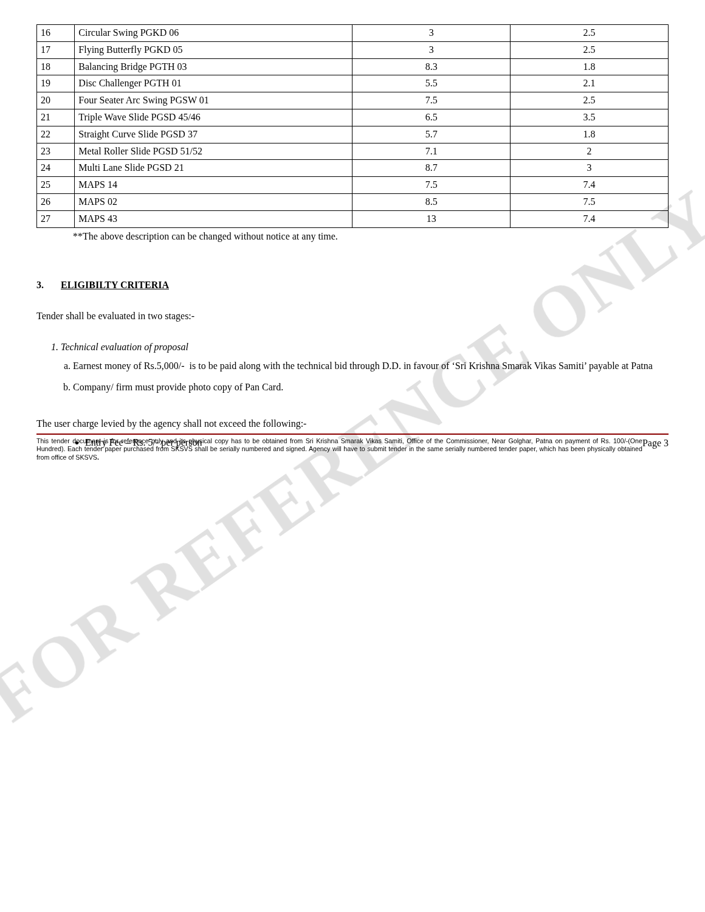FOR REFERENCE ONLY
| 16 | Circular Swing PGKD 06 | 3 | 2.5 |
| 17 | Flying Butterfly PGKD 05 | 3 | 2.5 |
| 18 | Balancing Bridge PGTH 03 | 8.3 | 1.8 |
| 19 | Disc Challenger PGTH 01 | 5.5 | 2.1 |
| 20 | Four Seater Arc Swing PGSW 01 | 7.5 | 2.5 |
| 21 | Triple Wave Slide PGSD 45/46 | 6.5 | 3.5 |
| 22 | Straight Curve Slide PGSD 37 | 5.7 | 1.8 |
| 23 | Metal Roller Slide PGSD 51/52 | 7.1 | 2 |
| 24 | Multi Lane Slide PGSD 21 | 8.7 | 3 |
| 25 | MAPS 14 | 7.5 | 7.4 |
| 26 | MAPS 02 | 8.5 | 7.5 |
| 27 | MAPS 43 | 13 | 7.4 |
**The above description can be changed without notice at any time.
3. ELIGIBILTY CRITERIA
Tender shall be evaluated in two stages:-
Technical evaluation of proposal
Earnest money of Rs.5,000/- is to be paid along with the technical bid through D.D. in favour of ‘Sri Krishna Smarak Vikas Samiti’ payable at Patna
Company/ firm must provide photo copy of Pan Card.
The user charge levied by the agency shall not exceed the following:-
Entry Fee – Rs. 5/- per person
Page 3 This tender document is for reference only and its physical copy has to be obtained from Sri Krishna Smarak Vikas Samiti, Office of the Commissioner, Near Golghar, Patna on payment of Rs. 100/-(One Hundred). Each tender paper purchased from SKSVS shall be serially numbered and signed. Agency will have to submit tender in the same serially numbered tender paper, which has been physically obtained from office of SKSVS.